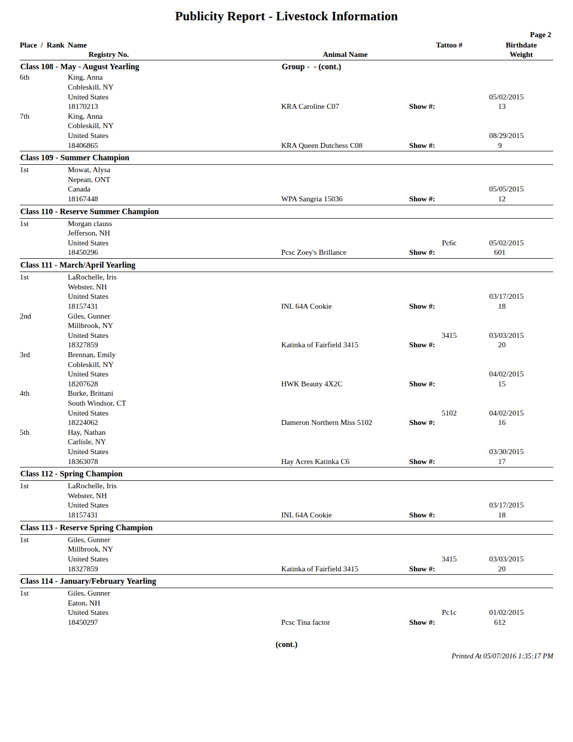Publicity Report - Livestock Information
Page 2
| Place / Rank | Name | | | Tattoo # | Birthdate |
| | Registry No. | | Animal Name | | Weight |
| Class 108 - May - August Yearling | Group - - (cont.) |
| 6th | King, Anna | | | | |
| | Cobleskill, NY | | | | |
| | United States | | | | 05/02/2015 |
| | 18170213 | | KRA Caroline C07 | Show #: | 13 |
| 7th | King, Anna | | | | |
| | Cobleskill, NY | | | | |
| | United States | | | | 08/29/2015 |
| | 18406865 | | KRA Queen Dutchess C08 | Show #: | 9 |
| Class 109 - Summer Champion |
| 1st | Mowat, Alysa | | | | |
| | Nepean, ONT | | | | |
| | Canada | | | | 05/05/2015 |
| | 18167448 | | WPA Sangria 15036 | Show #: | 12 |
| Class 110 - Reserve Summer Champion |
| 1st | Morgan clauss | | | | |
| | Jefferson, NH | | | | |
| | United States | | | Pc6c | 05/02/2015 |
| | 18450296 | | Pcsc Zoey's Brillance | Show #: | 601 |
| Class 111 - March/April Yearling |
| 1st | LaRochelle, Iris | | | | |
| | Webster, NH | | | | |
| | United States | | | | 03/17/2015 |
| | 18157431 | | INL 64A Cookie | Show #: | 18 |
| 2nd | Giles, Gunner | | | | |
| | Millbrook, NY | | | | |
| | United States | | | 3415 | 03/03/2015 |
| | 18327859 | | Katinka of Fairfield 3415 | Show #: | 20 |
| 3rd | Brennan, Emily | | | | |
| | Cobleskill, NY | | | | |
| | United States | | | | 04/02/2015 |
| | 18207628 | | HWK Beauty 4X2C | Show #: | 15 |
| 4th | Burke, Brittani | | | | |
| | South Windsor, CT | | | | |
| | United States | | | 5102 | 04/02/2015 |
| | 18224062 | | Dameron Northern Miss 5102 | Show #: | 16 |
| 5th | Hay, Nathan | | | | |
| | Carlisle, NY | | | | |
| | United States | | | | 03/30/2015 |
| | 18363078 | | Hay Acres Katinka C6 | Show #: | 17 |
| Class 112 - Spring Champion |
| 1st | LaRochelle, Iris | | | | |
| | Webster, NH | | | | |
| | United States | | | | 03/17/2015 |
| | 18157431 | | INL 64A Cookie | Show #: | 18 |
| Class 113 - Reserve Spring Champion |
| 1st | Giles, Gunner | | | | |
| | Millbrook, NY | | | | |
| | United States | | | 3415 | 03/03/2015 |
| | 18327859 | | Katinka of Fairfield 3415 | Show #: | 20 |
| Class 114 - January/February Yearling |
| 1st | Giles, Gunner | | | | |
| | Eaton, NH | | | | |
| | United States | | | Pc1c | 01/02/2015 |
| | 18450297 | | Pcsc Tina factor | Show #: | 612 |
(cont.)
Printed At 05/07/2016 1:35:17 PM